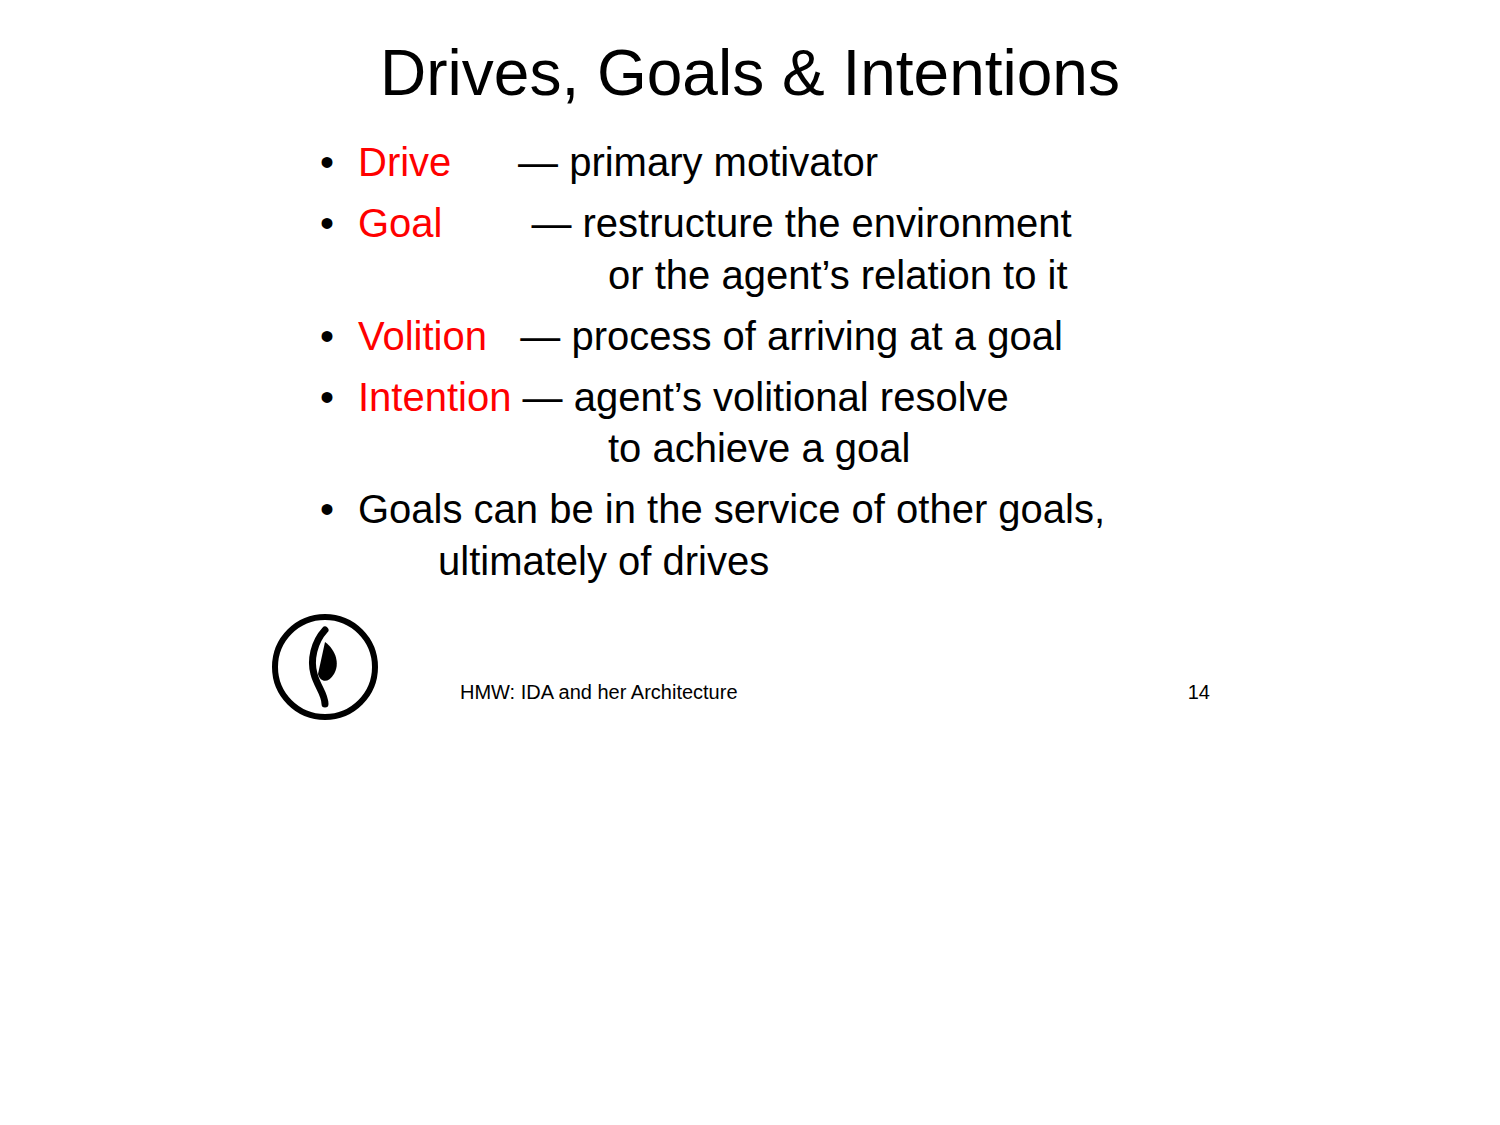Drives, Goals & Intentions
Drive — primary motivator
Goal — restructure the environment or the agent’s relation to it
Volition — process of arriving at a goal
Intention — agent’s volitional resolve to achieve a goal
Goals can be in the service of other goals, ultimately of drives
HMW: IDA and her Architecture
14